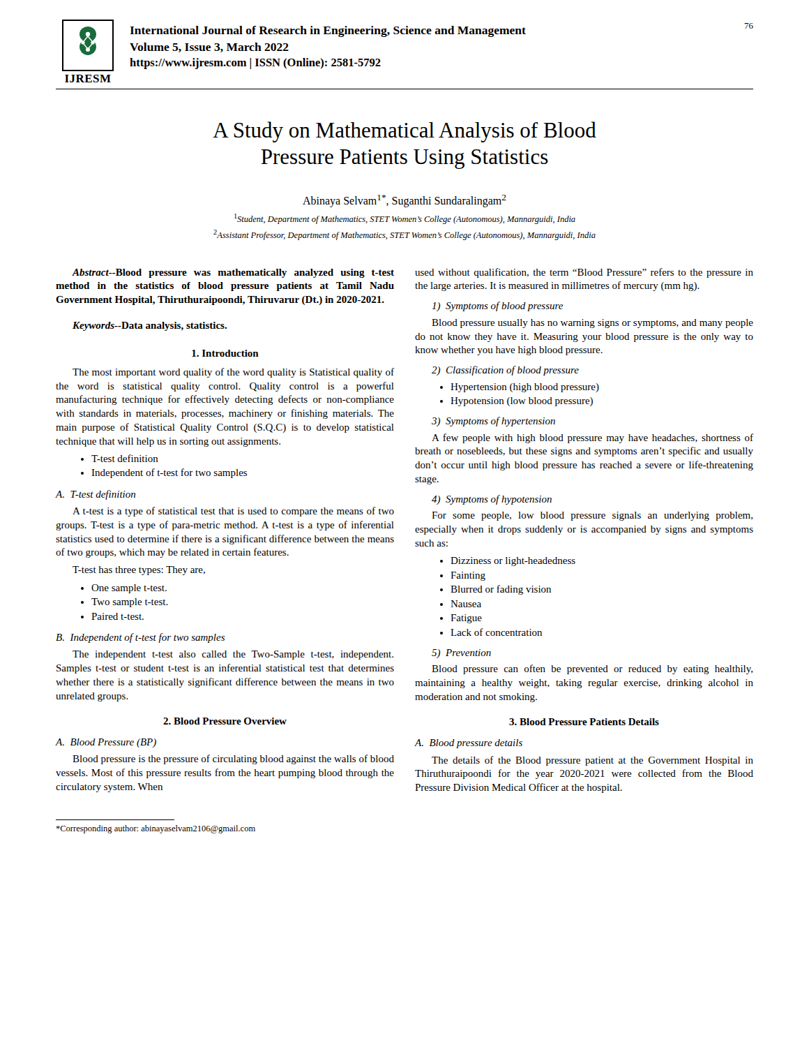76
IJRESM
International Journal of Research in Engineering, Science and Management
Volume 5, Issue 3, March 2022
https://www.ijresm.com | ISSN (Online): 2581-5792
A Study on Mathematical Analysis of Blood
Pressure Patients Using Statistics
Abinaya Selvam1*, Suganthi Sundaralingam2
1Student, Department of Mathematics, STET Women’s College (Autonomous), Mannarguidi, India
2Assistant Professor, Department of Mathematics, STET Women’s College (Autonomous), Mannarguidi, India
Abstract--Blood pressure was mathematically analyzed using t-test method in the statistics of blood pressure patients at Tamil Nadu Government Hospital, Thiruthuraipoondi, Thiruvarur (Dt.) in 2020-2021.
Keywords--Data analysis, statistics.
1. Introduction
The most important word quality of the word quality is Statistical quality of the word is statistical quality control. Quality control is a powerful manufacturing technique for effectively detecting defects or non-compliance with standards in materials, processes, machinery or finishing materials. The main purpose of Statistical Quality Control (S.Q.C) is to develop statistical technique that will help us in sorting out assignments.
T-test definition
Independent of t-test for two samples
A. T-test definition
A t-test is a type of statistical test that is used to compare the means of two groups. T-test is a type of para-metric method. A t-test is a type of inferential statistics used to determine if there is a significant difference between the means of two groups, which may be related in certain features.
T-test has three types: They are,
One sample t-test.
Two sample t-test.
Paired t-test.
B. Independent of t-test for two samples
The independent t-test also called the Two-Sample t-test, independent. Samples t-test or student t-test is an inferential statistical test that determines whether there is a statistically significant difference between the means in two unrelated groups.
2. Blood Pressure Overview
A. Blood Pressure (BP)
Blood pressure is the pressure of circulating blood against the walls of blood vessels. Most of this pressure results from the heart pumping blood through the circulatory system. When
used without qualification, the term “Blood Pressure” refers to the pressure in the large arteries. It is measured in millimetres of mercury (mm hg).
1) Symptoms of blood pressure
Blood pressure usually has no warning signs or symptoms, and many people do not know they have it. Measuring your blood pressure is the only way to know whether you have high blood pressure.
2) Classification of blood pressure
Hypertension (high blood pressure)
Hypotension (low blood pressure)
3) Symptoms of hypertension
A few people with high blood pressure may have headaches, shortness of breath or nosebleeds, but these signs and symptoms aren’t specific and usually don’t occur until high blood pressure has reached a severe or life-threatening stage.
4) Symptoms of hypotension
For some people, low blood pressure signals an underlying problem, especially when it drops suddenly or is accompanied by signs and symptoms such as:
Dizziness or light-headedness
Fainting
Blurred or fading vision
Nausea
Fatigue
Lack of concentration
5) Prevention
Blood pressure can often be prevented or reduced by eating healthily, maintaining a healthy weight, taking regular exercise, drinking alcohol in moderation and not smoking.
3. Blood Pressure Patients Details
A. Blood pressure details
The details of the Blood pressure patient at the Government Hospital in Thiruthuraipoondi for the year 2020-2021 were collected from the Blood Pressure Division Medical Officer at the hospital.
*Corresponding author: abinayaselvam2106@gmail.com